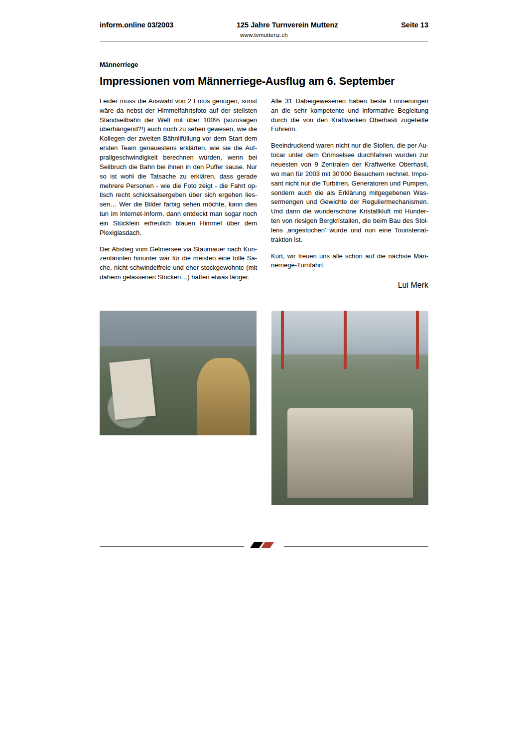inform.online 03/2003
125 Jahre Turnverein Muttenz
Seite 13
www.tvmuttenz.ch
Männerriege
Impressionen vom Männerriege-Ausflug am 6. September
Leider muss die Auswahl von 2 Fotos genügen, sonst wäre da nebst der Himmelfahrtsfoto auf der steilsten Standseilbahn der Welt mit über 100% (sozusagen überhängend?!) auch noch zu sehen gewesen, wie die Kollegen der zweiten Bähnlifüllung vor dem Start dem ersten Team genauestens erklärten, wie sie die Aufprallgeschwindigkeit berechnen würden, wenn bei Seilbruch die Bahn bei ihnen in den Puffer sause. Nur so ist wohl die Tatsache zu erklären, dass gerade mehrere Personen - wie die Foto zeigt - die Fahrt optisch recht schicksalsergeben über sich ergehen liessen… Wer die Bilder farbig sehen möchte, kann dies tun im Internet-Inform, dann entdeckt man sogar noch ein Stücklein erfreulich blauen Himmel über dem Plexiglasdach.
Der Abstieg vom Gelmersee via Staumauer nach Kunzentännlen hinunter war für die meisten eine tolle Sache, nicht schwindelfreie und eher stockgewohnte (mit daheim gelassenen Stöcken…) hatten etwas länger.
Alle 31 Dabeigewesenen haben beste Erinnerungen an die sehr kompetente und informative Begleitung durch die von den Kraftwerken Oberhasli zugeteilte Führerin.
Beeindruckend waren nicht nur die Stollen, die per Autocar unter dem Grimselsee durchfahren wurden zur neuesten von 9 Zentralen der Kraftwerke Oberhasli, wo man für 2003 mit 30'000 Besuchern rechnet. Imposant nicht nur die Turbinen, Generatoren und Pumpen, sondern auch die als Erklärung mitgegebenen Wassermengen und Gewichte der Reguliermechanismen. Und dann die wunderschöne Kristallkluft mit Hunderten von riesigen Bergkristallen, die beim Bau des Stollens ‚angestochen’ wurde und nun eine Touristenattraktion ist.
Kurt, wir freuen uns alle schon auf die nächste Männerriege-Turnfahrt.
Lui Merk